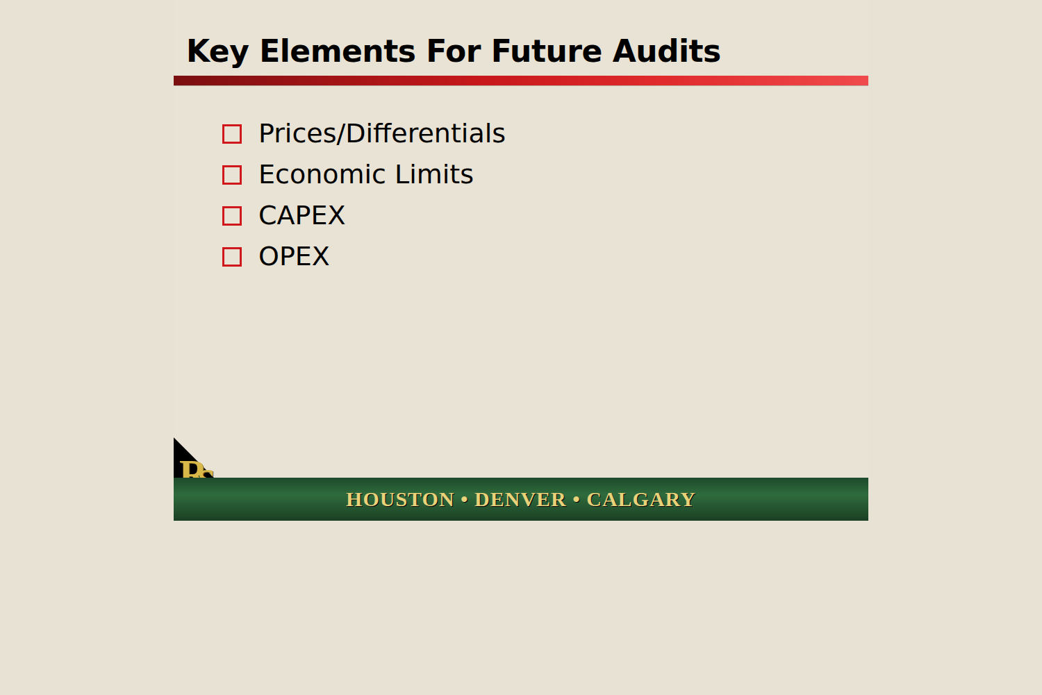Key Elements For Future Audits
Prices/Differentials
Economic Limits
CAPEX
OPEX
RS
HOUSTON • DENVER • CALGARY